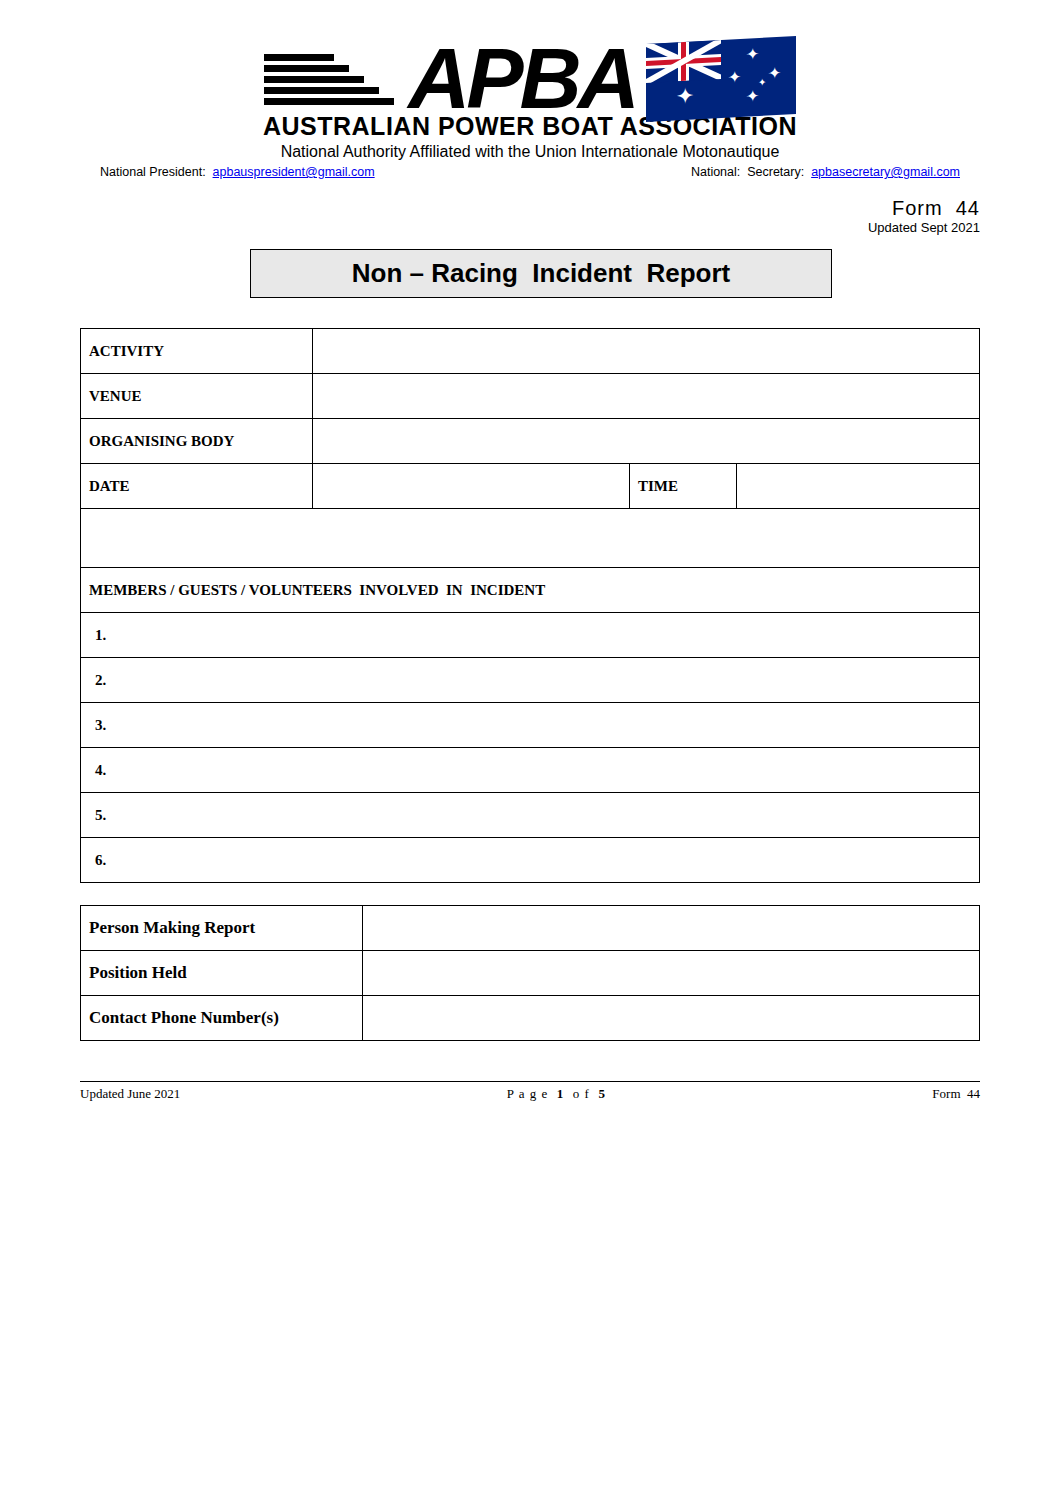APBA
✦ ✦ ✦ ✦ ✦ ✦
AUSTRALIAN POWER BOAT ASSOCIATION
National Authority Affiliated with the Union Internationale Motonautique
National President: apbauspresident@gmail.com National: Secretary: apbasecretary@gmail.com
Form 44
Updated Sept 2021
Non – Racing Incident Report
| ACTIVITY | |
| VENUE | |
| ORGANISING BODY | |
| DATE | | TIME | |
| MEMBERS / GUESTS / VOLUNTEERS INVOLVED IN INCIDENT |
| 1. |
| 2. |
| 3. |
| 4. |
| 5. |
| 6. |
| Person Making Report | |
| Position Held | |
| Contact Phone Number(s) | |
Updated June 2021 P a g e 1 o f 5 Form 44